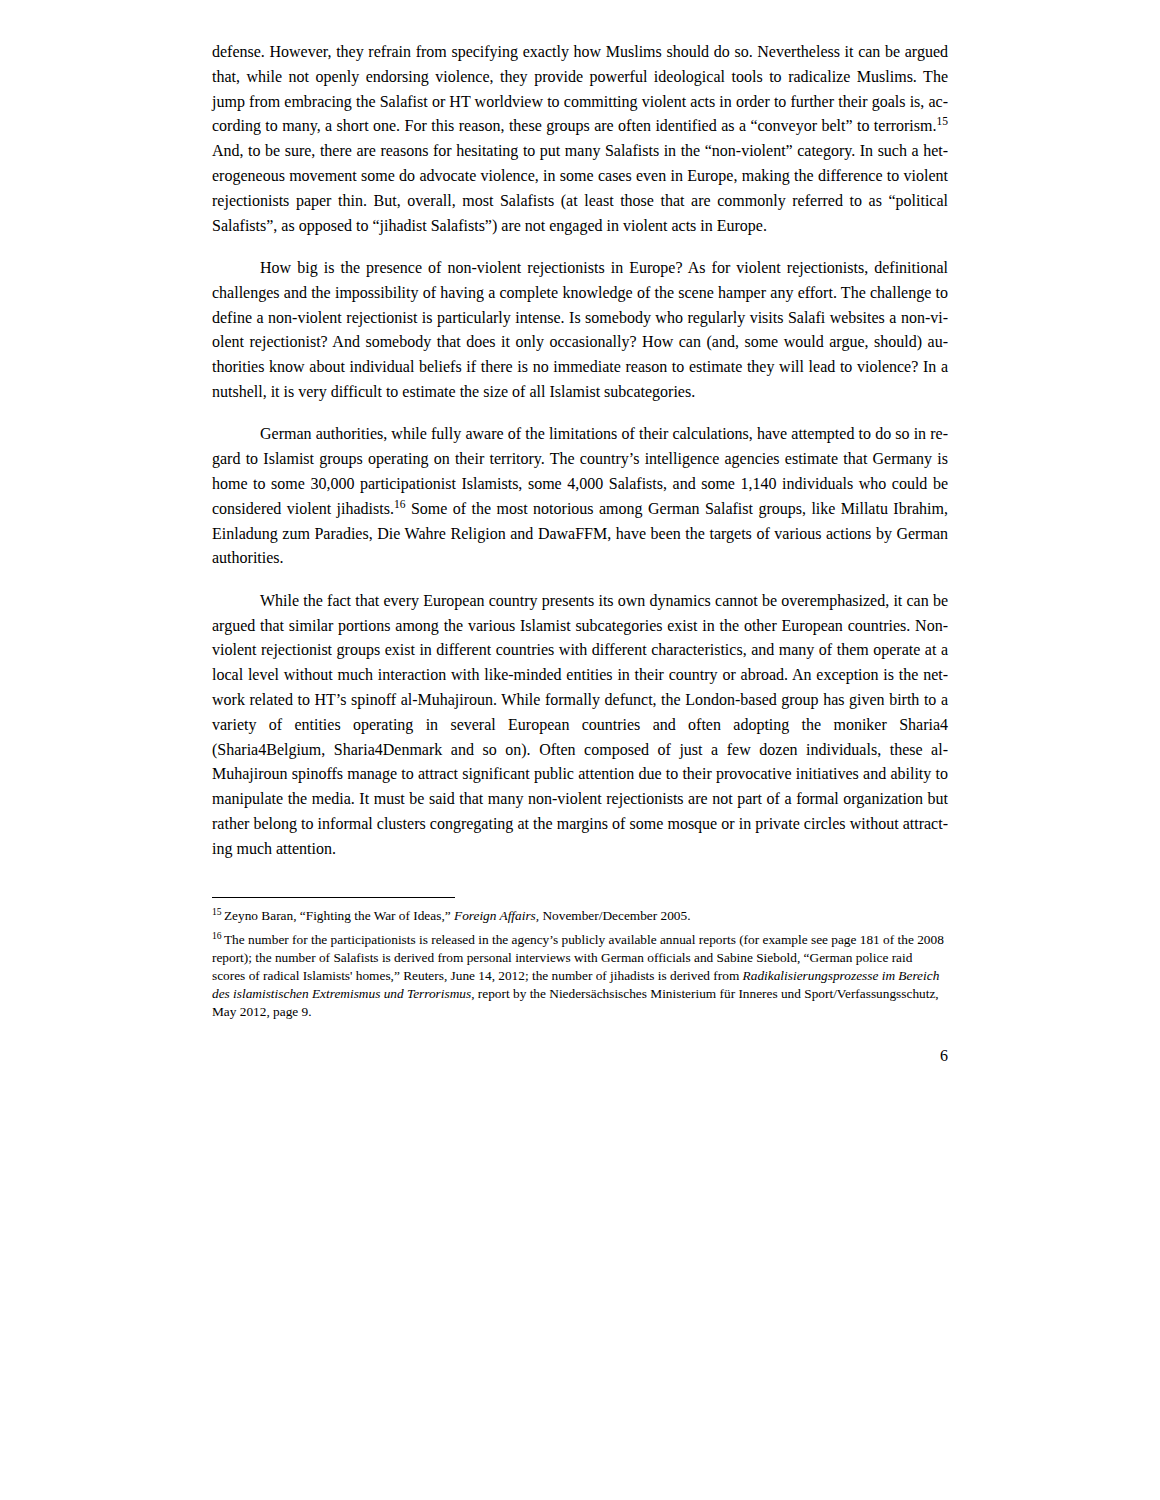defense. However, they refrain from specifying exactly how Muslims should do so. Nevertheless it can be argued that, while not openly endorsing violence, they provide powerful ideological tools to radicalize Muslims. The jump from embracing the Salafist or HT worldview to committing violent acts in order to further their goals is, according to many, a short one. For this reason, these groups are often identified as a “conveyor belt” to terrorism.15 And, to be sure, there are reasons for hesitating to put many Salafists in the “non-violent” category. In such a heterogeneous movement some do advocate violence, in some cases even in Europe, making the difference to violent rejectionists paper thin. But, overall, most Salafists (at least those that are commonly referred to as “political Salafists”, as opposed to “jihadist Salafists”) are not engaged in violent acts in Europe.
How big is the presence of non-violent rejectionists in Europe? As for violent rejectionists, definitional challenges and the impossibility of having a complete knowledge of the scene hamper any effort. The challenge to define a non-violent rejectionist is particularly intense. Is somebody who regularly visits Salafi websites a non-violent rejectionist? And somebody that does it only occasionally? How can (and, some would argue, should) authorities know about individual beliefs if there is no immediate reason to estimate they will lead to violence? In a nutshell, it is very difficult to estimate the size of all Islamist subcategories.
German authorities, while fully aware of the limitations of their calculations, have attempted to do so in regard to Islamist groups operating on their territory. The country’s intelligence agencies estimate that Germany is home to some 30,000 participationist Islamists, some 4,000 Salafists, and some 1,140 individuals who could be considered violent jihadists.16 Some of the most notorious among German Salafist groups, like Millatu Ibrahim, Einladung zum Paradies, Die Wahre Religion and DawaFFM, have been the targets of various actions by German authorities.
While the fact that every European country presents its own dynamics cannot be overemphasized, it can be argued that similar portions among the various Islamist subcategories exist in the other European countries. Non-violent rejectionist groups exist in different countries with different characteristics, and many of them operate at a local level without much interaction with like-minded entities in their country or abroad. An exception is the network related to HT’s spinoff al-Muhajiroun. While formally defunct, the London-based group has given birth to a variety of entities operating in several European countries and often adopting the moniker Sharia4 (Sharia4Belgium, Sharia4Denmark and so on). Often composed of just a few dozen individuals, these al-Muhajiroun spinoffs manage to attract significant public attention due to their provocative initiatives and ability to manipulate the media. It must be said that many non-violent rejectionists are not part of a formal organization but rather belong to informal clusters congregating at the margins of some mosque or in private circles without attracting much attention.
15Zeyno Baran, “Fighting the War of Ideas,” Foreign Affairs, November/December 2005.
16The number for the participationists is released in the agency’s publicly available annual reports (for example see page 181 of the 2008 report); the number of Salafists is derived from personal interviews with German officials and Sabine Siebold, “German police raid scores of radical Islamists' homes,” Reuters, June 14, 2012; the number of jihadists is derived from Radikalisierungsprozesse im Bereich des islamistischen Extremismus und Terrorismus, report by the Niedersächsisches Ministerium für Inneres und Sport/Verfassungsschutz, May 2012, page 9.
6